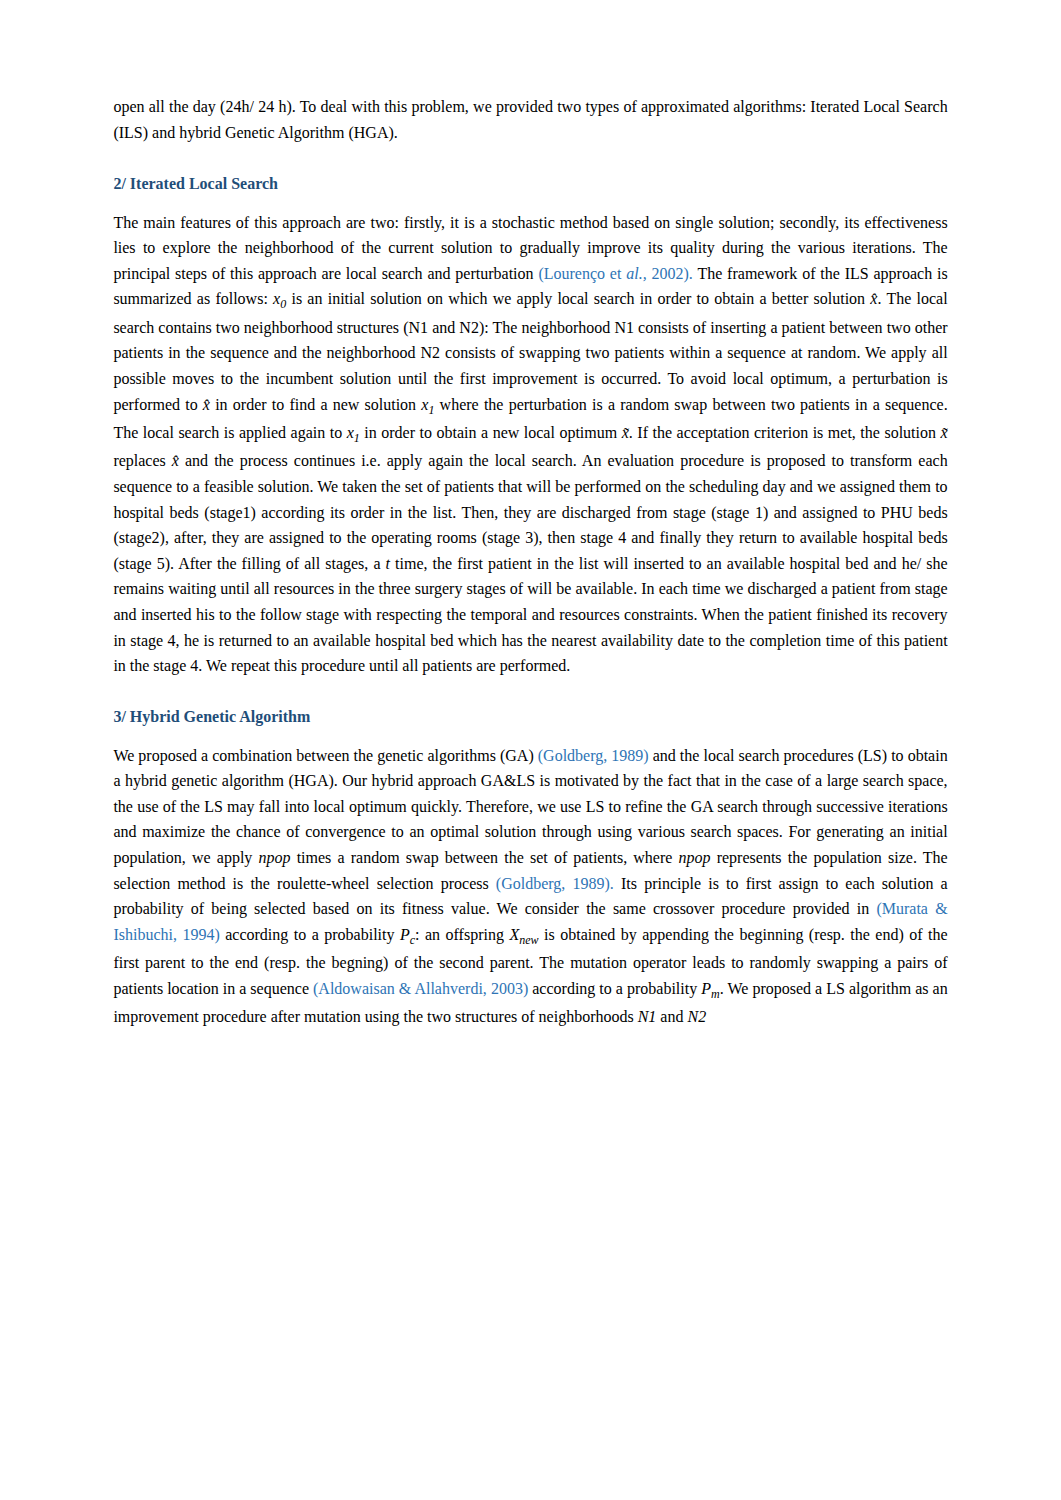open all the day (24h/ 24 h). To deal with this problem, we provided two types of approximated algorithms: Iterated Local Search (ILS) and hybrid Genetic Algorithm (HGA).
2/ Iterated Local Search
The main features of this approach are two: firstly, it is a stochastic method based on single solution; secondly, its effectiveness lies to explore the neighborhood of the current solution to gradually improve its quality during the various iterations. The principal steps of this approach are local search and perturbation (Lourenço et al., 2002). The framework of the ILS approach is summarized as follows: x0 is an initial solution on which we apply local search in order to obtain a better solution x̂. The local search contains two neighborhood structures (N1 and N2): The neighborhood N1 consists of inserting a patient between two other patients in the sequence and the neighborhood N2 consists of swapping two patients within a sequence at random. We apply all possible moves to the incumbent solution until the first improvement is occurred. To avoid local optimum, a perturbation is performed to x̂ in order to find a new solution x1 where the perturbation is a random swap between two patients in a sequence. The local search is applied again to x1 in order to obtain a new local optimum x̃. If the acceptation criterion is met, the solution x̃ replaces x̂ and the process continues i.e. apply again the local search. An evaluation procedure is proposed to transform each sequence to a feasible solution. We taken the set of patients that will be performed on the scheduling day and we assigned them to hospital beds (stage1) according its order in the list. Then, they are discharged from stage (stage 1) and assigned to PHU beds (stage2), after, they are assigned to the operating rooms (stage 3), then stage 4 and finally they return to available hospital beds (stage 5). After the filling of all stages, a t time, the first patient in the list will inserted to an available hospital bed and he/ she remains waiting until all resources in the three surgery stages of will be available. In each time we discharged a patient from stage and inserted his to the follow stage with respecting the temporal and resources constraints. When the patient finished its recovery in stage 4, he is returned to an available hospital bed which has the nearest availability date to the completion time of this patient in the stage 4. We repeat this procedure until all patients are performed.
3/ Hybrid Genetic Algorithm
We proposed a combination between the genetic algorithms (GA) (Goldberg, 1989) and the local search procedures (LS) to obtain a hybrid genetic algorithm (HGA). Our hybrid approach GA&LS is motivated by the fact that in the case of a large search space, the use of the LS may fall into local optimum quickly. Therefore, we use LS to refine the GA search through successive iterations and maximize the chance of convergence to an optimal solution through using various search spaces. For generating an initial population, we apply npop times a random swap between the set of patients, where npop represents the population size. The selection method is the roulette-wheel selection process (Goldberg, 1989). Its principle is to first assign to each solution a probability of being selected based on its fitness value. We consider the same crossover procedure provided in (Murata & Ishibuchi, 1994) according to a probability Pc: an offspring Xnew is obtained by appending the beginning (resp. the end) of the first parent to the end (resp. the begning) of the second parent. The mutation operator leads to randomly swapping a pairs of patients location in a sequence (Aldowaisan & Allahverdi, 2003) according to a probability Pm. We proposed a LS algorithm as an improvement procedure after mutation using the two structures of neighborhoods N1 and N2